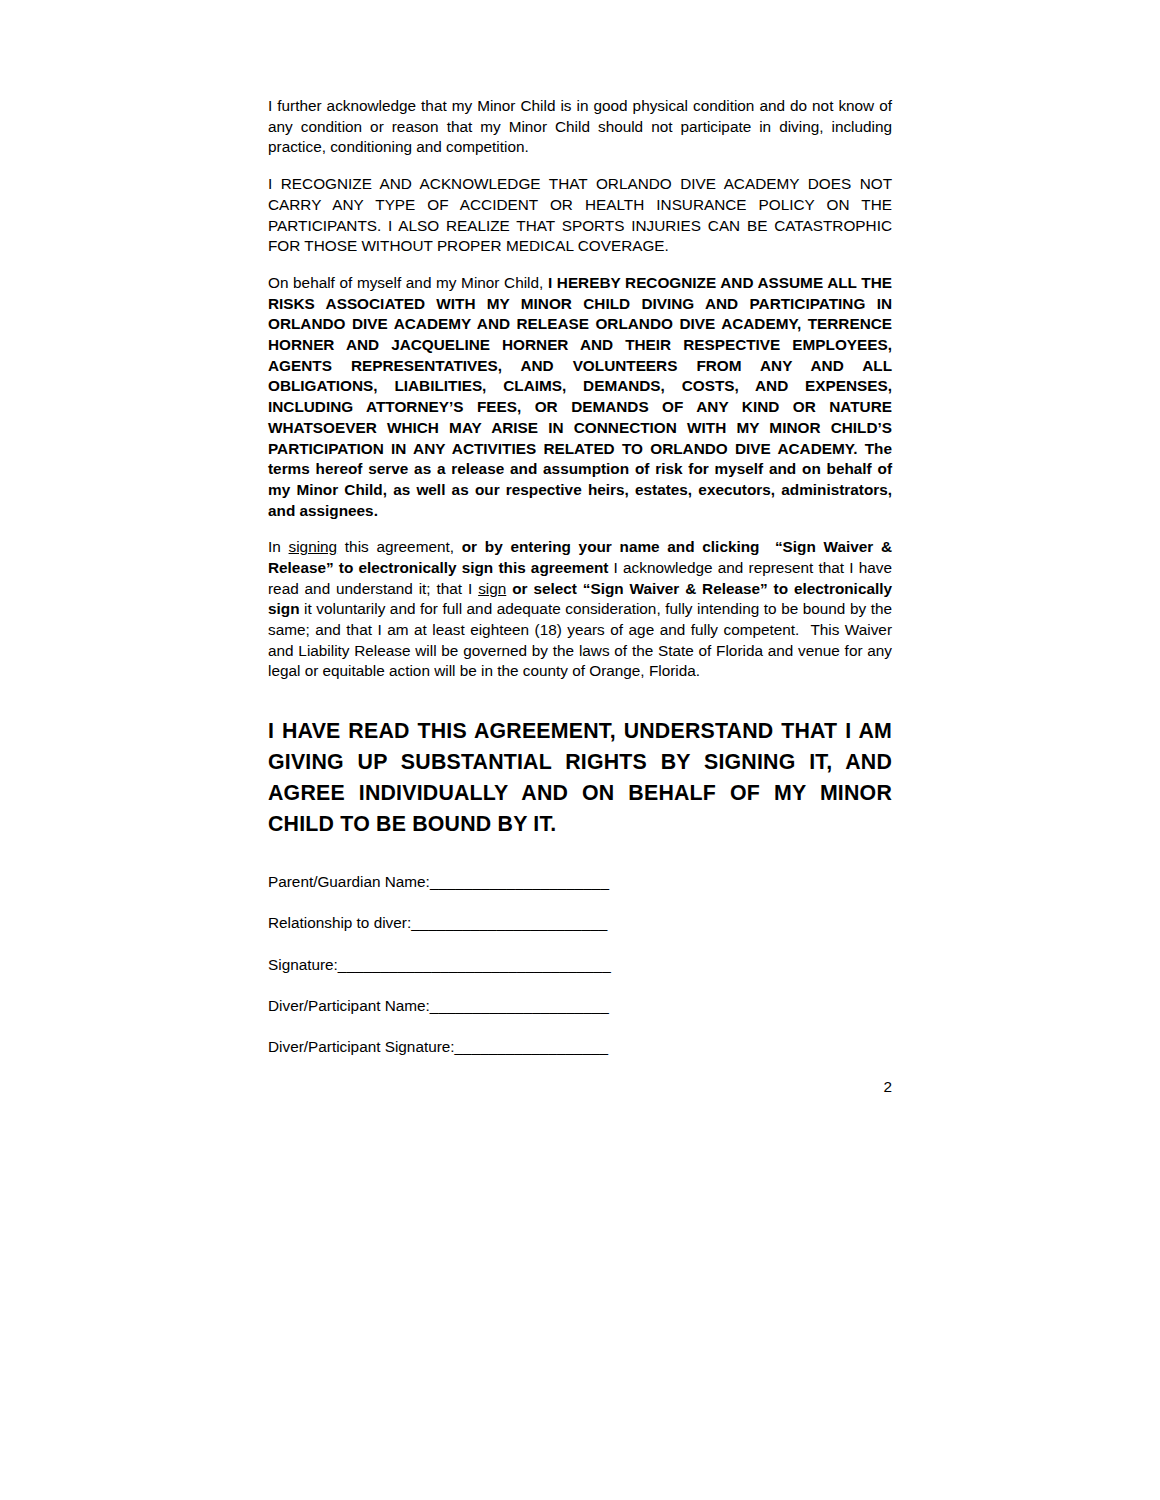I further acknowledge that my Minor Child is in good physical condition and do not know of any condition or reason that my Minor Child should not participate in diving, including practice, conditioning and competition.
I recognize and acknowledge that Orlando Dive Academy does not carry any type of accident or health insurance policy on the participants. I also realize that sports injuries can be catastrophic for those without proper medical coverage.
On behalf of myself and my Minor Child, I HEREBY RECOGNIZE AND ASSUME ALL THE RISKS ASSOCIATED WITH MY MINOR CHILD DIVING AND PARTICIPATING IN ORLANDO DIVE ACADEMY AND RELEASE ORLANDO DIVE ACADEMY, TERRENCE HORNER AND JACQUELINE HORNER AND THEIR RESPECTIVE EMPLOYEES, AGENTS REPRESENTATIVES, AND VOLUNTEERS FROM ANY AND ALL OBLIGATIONS, LIABILITIES, CLAIMS, DEMANDS, COSTS, AND EXPENSES, INCLUDING ATTORNEY’S FEES, OR DEMANDS OF ANY KIND OR NATURE WHATSOEVER WHICH MAY ARISE IN CONNECTION WITH MY MINOR CHILD’S PARTICIPATION IN ANY ACTIVITIES RELATED TO ORLANDO DIVE ACADEMY. The terms hereof serve as a release and assumption of risk for myself and on behalf of my Minor Child, as well as our respective heirs, estates, executors, administrators, and assignees.
In signing this agreement, or by entering your name and clicking “Sign Waiver & Release” to electronically sign this agreement I acknowledge and represent that I have read and understand it; that I sign or select “Sign Waiver & Release” to electronically sign it voluntarily and for full and adequate consideration, fully intending to be bound by the same; and that I am at least eighteen (18) years of age and fully competent. This Waiver and Liability Release will be governed by the laws of the State of Florida and venue for any legal or equitable action will be in the county of Orange, Florida.
I have read this agreement, understand that I am giving up substantial rights by signing it, and agree individually and on behalf of my minor child to be bound by it.
Parent/Guardian Name:_____________________
Relationship to diver:_______________________
Signature:________________________________
Diver/Participant Name:_____________________
Diver/Participant Signature:__________________
2